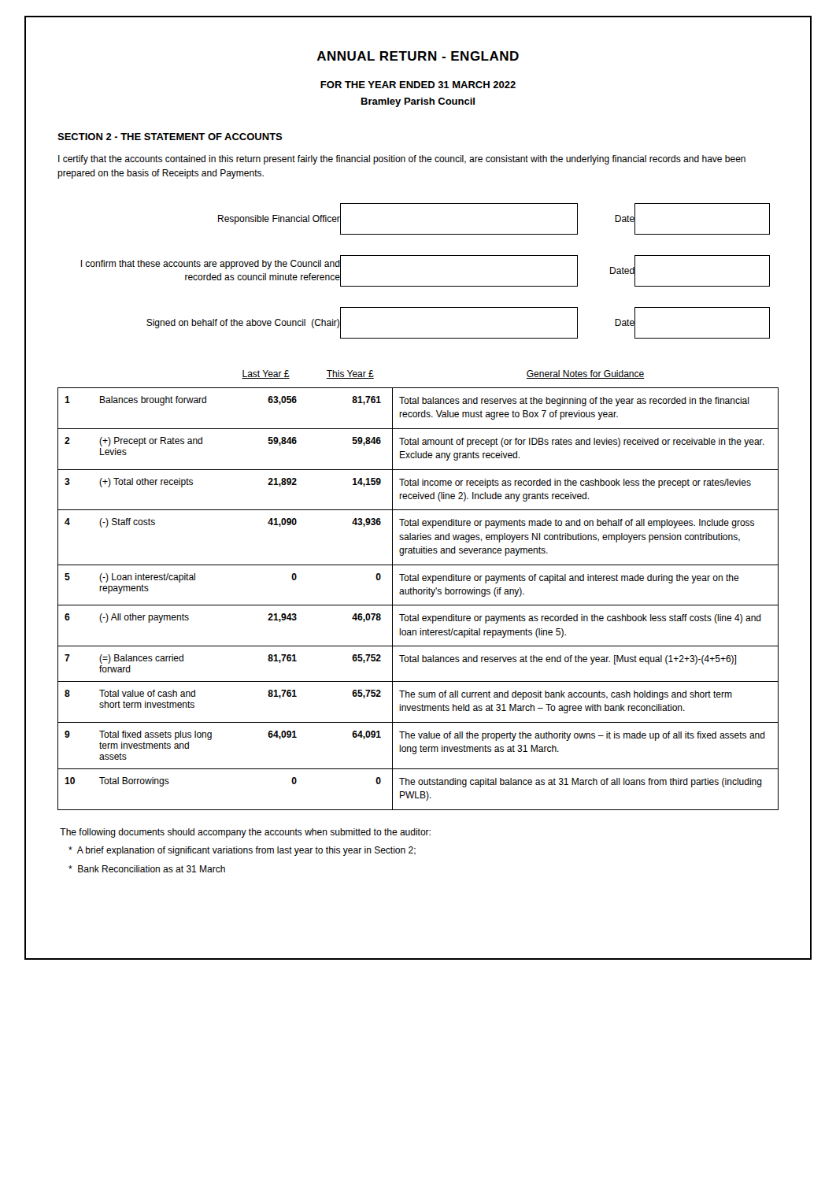ANNUAL RETURN - ENGLAND
FOR THE YEAR ENDED 31 MARCH 2022
Bramley Parish Council
SECTION 2 - THE STATEMENT OF ACCOUNTS
I certify that the accounts contained in this return present fairly the financial position of the council, are consistant with the underlying financial records and have been prepared on the basis of Receipts and Payments.
| Responsible Financial Officer | | Date | |
| I confirm that these accounts are approved by the Council and recorded as council minute reference | | Dated | |
| Signed on behalf of the above Council (Chair) | | Date | |
| | | Last Year £ | This Year £ | General Notes for Guidance |
| 1 | Balances brought forward | 63,056 | 81,761 | Total balances and reserves at the beginning of the year as recorded in the financial records. Value must agree to Box 7 of previous year. |
| 2 | (+) Precept or Rates and Levies | 59,846 | 59,846 | Total amount of precept (or for IDBs rates and levies) received or receivable in the year. Exclude any grants received. |
| 3 | (+) Total other receipts | 21,892 | 14,159 | Total income or receipts as recorded in the cashbook less the precept or rates/levies received (line 2). Include any grants received. |
| 4 | (-) Staff costs | 41,090 | 43,936 | Total expenditure or payments made to and on behalf of all employees. Include gross salaries and wages, employers NI contributions, employers pension contributions, gratuities and severance payments. |
| 5 | (-) Loan interest/capital repayments | 0 | 0 | Total expenditure or payments of capital and interest made during the year on the authority's borrowings (if any). |
| 6 | (-) All other payments | 21,943 | 46,078 | Total expenditure or payments as recorded in the cashbook less staff costs (line 4) and loan interest/capital repayments (line 5). |
| 7 | (=) Balances carried forward | 81,761 | 65,752 | Total balances and reserves at the end of the year. [Must equal (1+2+3)-(4+5+6)] |
| 8 | Total value of cash and short term investments | 81,761 | 65,752 | The sum of all current and deposit bank accounts, cash holdings and short term investments held as at 31 March – To agree with bank reconciliation. |
| 9 | Total fixed assets plus long term investments and assets | 64,091 | 64,091 | The value of all the property the authority owns – it is made up of all its fixed assets and long term investments as at 31 March. |
| 10 | Total Borrowings | 0 | 0 | The outstanding capital balance as at 31 March of all loans from third parties (including PWLB). |
The following documents should accompany the accounts when submitted to the auditor:
* A brief explanation of significant variations from last year to this year in Section 2;
* Bank Reconciliation as at 31 March